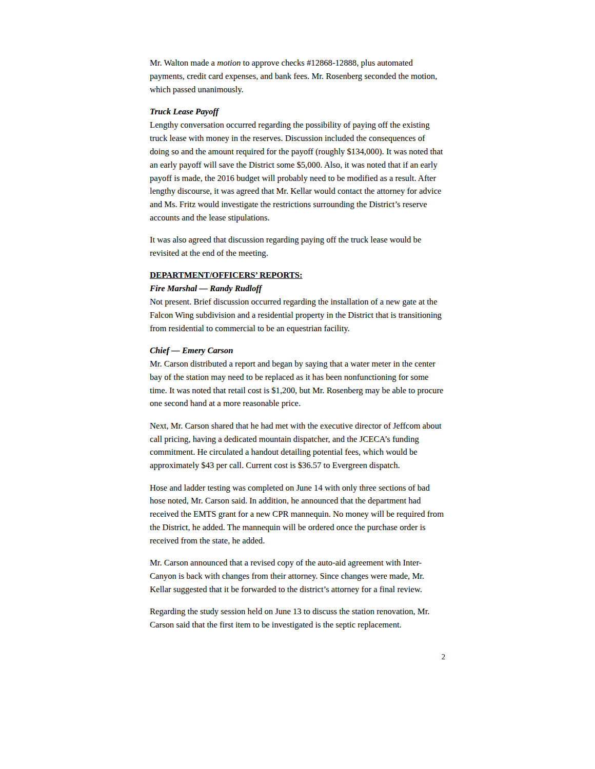Mr. Walton made a motion to approve checks #12868-12888, plus automated payments, credit card expenses, and bank fees. Mr. Rosenberg seconded the motion, which passed unanimously.
Truck Lease Payoff
Lengthy conversation occurred regarding the possibility of paying off the existing truck lease with money in the reserves. Discussion included the consequences of doing so and the amount required for the payoff (roughly $134,000). It was noted that an early payoff will save the District some $5,000. Also, it was noted that if an early payoff is made, the 2016 budget will probably need to be modified as a result. After lengthy discourse, it was agreed that Mr. Kellar would contact the attorney for advice and Ms. Fritz would investigate the restrictions surrounding the District’s reserve accounts and the lease stipulations.
It was also agreed that discussion regarding paying off the truck lease would be revisited at the end of the meeting.
DEPARTMENT/OFFICERS’ REPORTS:
Fire Marshal — Randy Rudloff
Not present. Brief discussion occurred regarding the installation of a new gate at the Falcon Wing subdivision and a residential property in the District that is transitioning from residential to commercial to be an equestrian facility.
Chief — Emery Carson
Mr. Carson distributed a report and began by saying that a water meter in the center bay of the station may need to be replaced as it has been nonfunctioning for some time. It was noted that retail cost is $1,200, but Mr. Rosenberg may be able to procure one second hand at a more reasonable price.
Next, Mr. Carson shared that he had met with the executive director of Jeffcom about call pricing, having a dedicated mountain dispatcher, and the JCECA’s funding commitment. He circulated a handout detailing potential fees, which would be approximately $43 per call. Current cost is $36.57 to Evergreen dispatch.
Hose and ladder testing was completed on June 14 with only three sections of bad hose noted, Mr. Carson said. In addition, he announced that the department had received the EMTS grant for a new CPR mannequin. No money will be required from the District, he added. The mannequin will be ordered once the purchase order is received from the state, he added.
Mr. Carson announced that a revised copy of the auto-aid agreement with Inter-Canyon is back with changes from their attorney. Since changes were made, Mr. Kellar suggested that it be forwarded to the district’s attorney for a final review.
Regarding the study session held on June 13 to discuss the station renovation, Mr. Carson said that the first item to be investigated is the septic replacement.
2